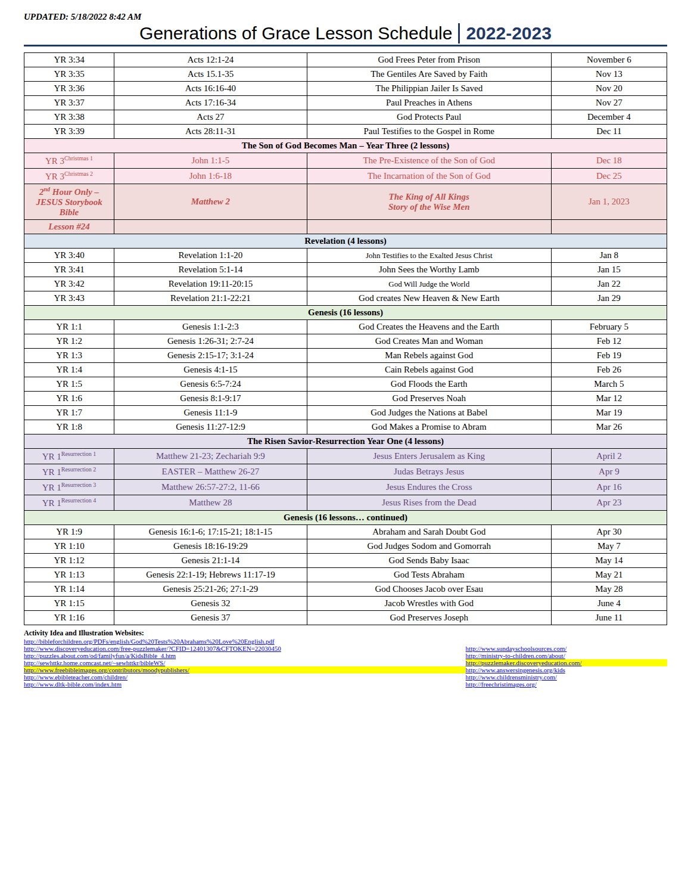UPDATED: 5/18/2022 8:42 AM
Generations of Grace Lesson Schedule
2022-2023
| YR 3:34 | Acts 12:1-24 | God Frees Peter from Prison | November 6 |
| YR 3:35 | Acts 15.1-35 | The Gentiles Are Saved by Faith | Nov 13 |
| YR 3:36 | Acts 16:16-40 | The Philippian Jailer Is Saved | Nov 20 |
| YR 3:37 | Acts 17:16-34 | Paul Preaches in Athens | Nov 27 |
| YR 3:38 | Acts 27 | God Protects Paul | December 4 |
| YR 3:39 | Acts 28:11-31 | Paul Testifies to the Gospel in Rome | Dec 11 |
| The Son of God Becomes Man – Year Three (2 lessons) |
| YR 3 Christmas 1 | John 1:1-5 | The Pre-Existence of the Son of God | Dec 18 |
| YR 3 Christmas 2 | John 1:6-18 | The Incarnation of the Son of God | Dec 25 |
| 2 nd Hour Only – JESUS Storybook Bible | Matthew 2 | The King of All Kings Story of the Wise Men | Jan 1, 2023 |
| Lesson #24 | | | |
| Revelation (4 lessons) |
| YR 3:40 | Revelation 1:1-20 | John Testifies to the Exalted Jesus Christ | Jan 8 |
| YR 3:41 | Revelation 5:1-14 | John Sees the Worthy Lamb | Jan 15 |
| YR 3:42 | Revelation 19:11-20:15 | God Will Judge the World | Jan 22 |
| YR 3:43 | Revelation 21:1-22:21 | God creates New Heaven & New Earth | Jan 29 |
| Genesis (16 lessons) |
| YR 1:1 | Genesis 1:1-2:3 | God Creates the Heavens and the Earth | February 5 |
| YR 1:2 | Genesis 1:26-31; 2:7-24 | God Creates Man and Woman | Feb 12 |
| YR 1:3 | Genesis 2:15-17; 3:1-24 | Man Rebels against God | Feb 19 |
| YR 1:4 | Genesis 4:1-15 | Cain Rebels against God | Feb 26 |
| YR 1:5 | Genesis 6:5-7:24 | God Floods the Earth | March 5 |
| YR 1:6 | Genesis 8:1-9:17 | God Preserves Noah | Mar 12 |
| YR 1:7 | Genesis 11:1-9 | God Judges the Nations at Babel | Mar 19 |
| YR 1:8 | Genesis 11:27-12:9 | God Makes a Promise to Abram | Mar 26 |
| The Risen Savior-Resurrection Year One (4 lessons) |
| YR 1 Resurrection 1 | Matthew 21-23; Zechariah 9:9 | Jesus Enters Jerusalem as King | April 2 |
| YR 1 Resurrection 2 | EASTER – Matthew 26-27 | Judas Betrays Jesus | Apr 9 |
| YR 1 Resurrection 3 | Matthew 26:57-27:2, 11-66 | Jesus Endures the Cross | Apr 16 |
| YR 1 Resurrection 4 | Matthew 28 | Jesus Rises from the Dead | Apr 23 |
| Genesis (16 lessons… continued) |
| YR 1:9 | Genesis 16:1-6; 17:15-21; 18:1-15 | Abraham and Sarah Doubt God | Apr 30 |
| YR 1:10 | Genesis 18:16-19:29 | God Judges Sodom and Gomorrah | May 7 |
| YR 1:12 | Genesis 21:1-14 | God Sends Baby Isaac | May 14 |
| YR 1:13 | Genesis 22:1-19; Hebrews 11:17-19 | God Tests Abraham | May 21 |
| YR 1:14 | Genesis 25:21-26; 27:1-29 | God Chooses Jacob over Esau | May 28 |
| YR 1:15 | Genesis 32 | Jacob Wrestles with God | June 4 |
| YR 1:16 | Genesis 37 | God Preserves Joseph | June 11 |
Activity Idea and Illustration Websites:
http://bibleforchildren.org/PDFs/english/God%20Tests%20Abrahams%20Love%20English.pdf
| http://www.discoveryeducation.com/free-puzzlemaker/?CFID=12401307&CFTOKEN=22030450 | http://www.sundayschoolsources.com/ |
| http://puzzles.about.com/od/familyfun/a/KidsBible_4.htm | http://ministry-to-children.com/about/ |
| http://sewhttkr.home.comcast.net/~sewhttkr/bibleWS/ | http://puzzlemaker.discoveryeducation.com/ |
| http://www.freebibleimages.org/contributors/moodypublishers/ | http://www.answersingenesis.org/kids |
| http://www.ebibleteacher.com/children/ | http://www.childrensministry.com/ |
| http://www.dltk-bible.com/index.htm | http://freechristimages.org/ |